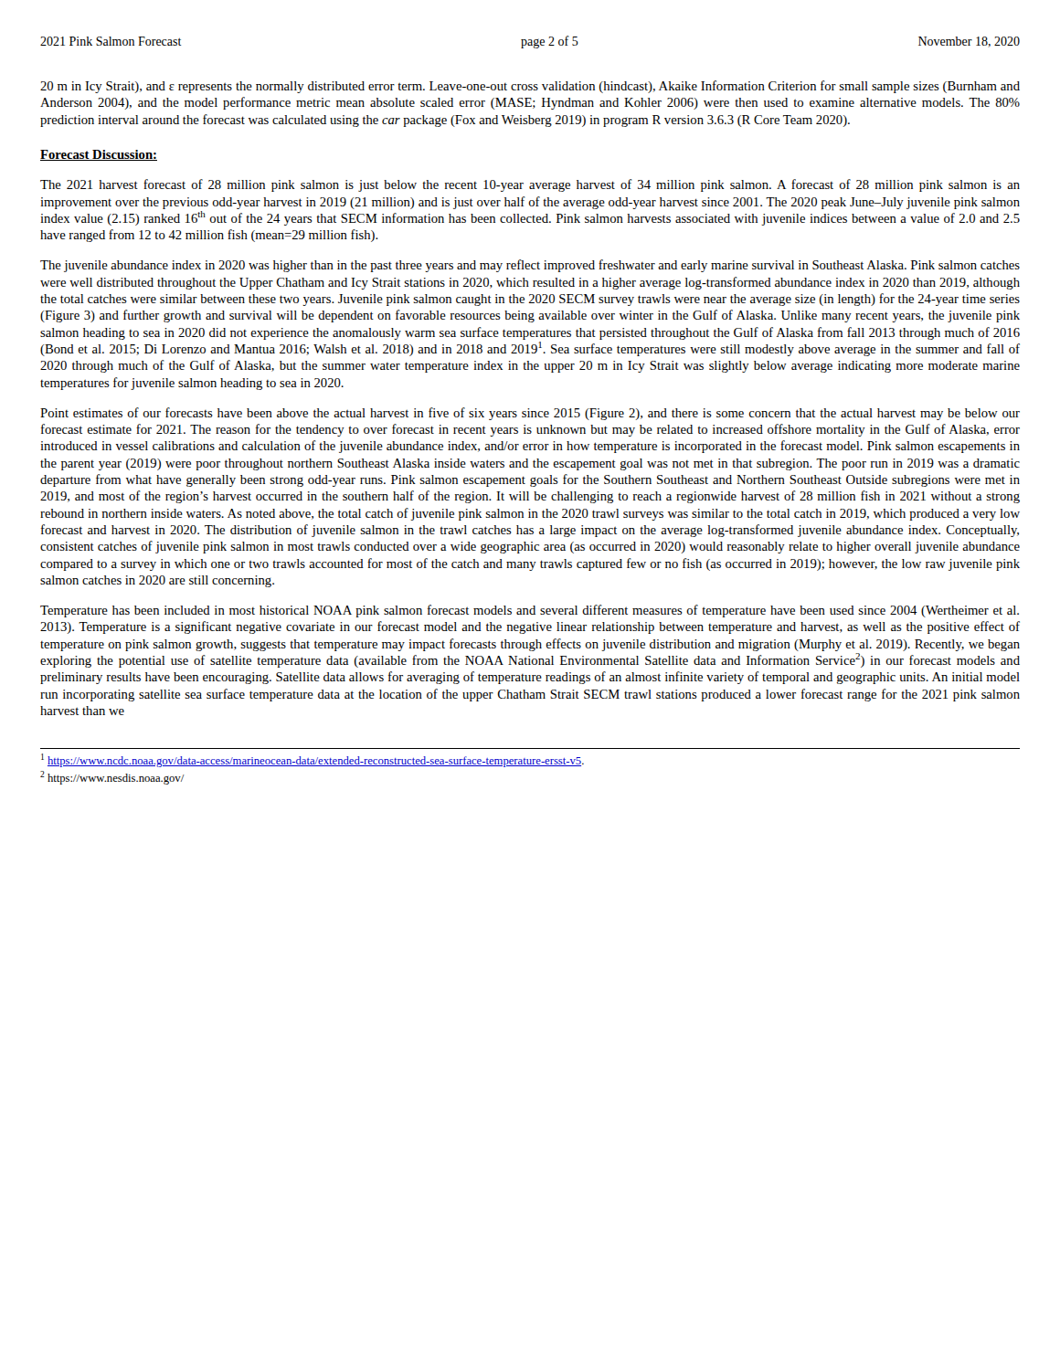2021 Pink Salmon Forecast page 2 of 5 November 18, 2020
20 m in Icy Strait), and ε represents the normally distributed error term. Leave-one-out cross validation (hindcast), Akaike Information Criterion for small sample sizes (Burnham and Anderson 2004), and the model performance metric mean absolute scaled error (MASE; Hyndman and Kohler 2006) were then used to examine alternative models. The 80% prediction interval around the forecast was calculated using the car package (Fox and Weisberg 2019) in program R version 3.6.3 (R Core Team 2020).
Forecast Discussion:
The 2021 harvest forecast of 28 million pink salmon is just below the recent 10-year average harvest of 34 million pink salmon. A forecast of 28 million pink salmon is an improvement over the previous odd-year harvest in 2019 (21 million) and is just over half of the average odd-year harvest since 2001. The 2020 peak June–July juvenile pink salmon index value (2.15) ranked 16th out of the 24 years that SECM information has been collected. Pink salmon harvests associated with juvenile indices between a value of 2.0 and 2.5 have ranged from 12 to 42 million fish (mean=29 million fish).
The juvenile abundance index in 2020 was higher than in the past three years and may reflect improved freshwater and early marine survival in Southeast Alaska. Pink salmon catches were well distributed throughout the Upper Chatham and Icy Strait stations in 2020, which resulted in a higher average log-transformed abundance index in 2020 than 2019, although the total catches were similar between these two years. Juvenile pink salmon caught in the 2020 SECM survey trawls were near the average size (in length) for the 24-year time series (Figure 3) and further growth and survival will be dependent on favorable resources being available over winter in the Gulf of Alaska. Unlike many recent years, the juvenile pink salmon heading to sea in 2020 did not experience the anomalously warm sea surface temperatures that persisted throughout the Gulf of Alaska from fall 2013 through much of 2016 (Bond et al. 2015; Di Lorenzo and Mantua 2016; Walsh et al. 2018) and in 2018 and 20191. Sea surface temperatures were still modestly above average in the summer and fall of 2020 through much of the Gulf of Alaska, but the summer water temperature index in the upper 20 m in Icy Strait was slightly below average indicating more moderate marine temperatures for juvenile salmon heading to sea in 2020.
Point estimates of our forecasts have been above the actual harvest in five of six years since 2015 (Figure 2), and there is some concern that the actual harvest may be below our forecast estimate for 2021. The reason for the tendency to over forecast in recent years is unknown but may be related to increased offshore mortality in the Gulf of Alaska, error introduced in vessel calibrations and calculation of the juvenile abundance index, and/or error in how temperature is incorporated in the forecast model. Pink salmon escapements in the parent year (2019) were poor throughout northern Southeast Alaska inside waters and the escapement goal was not met in that subregion. The poor run in 2019 was a dramatic departure from what have generally been strong odd-year runs. Pink salmon escapement goals for the Southern Southeast and Northern Southeast Outside subregions were met in 2019, and most of the region’s harvest occurred in the southern half of the region. It will be challenging to reach a regionwide harvest of 28 million fish in 2021 without a strong rebound in northern inside waters. As noted above, the total catch of juvenile pink salmon in the 2020 trawl surveys was similar to the total catch in 2019, which produced a very low forecast and harvest in 2020. The distribution of juvenile salmon in the trawl catches has a large impact on the average log-transformed juvenile abundance index. Conceptually, consistent catches of juvenile pink salmon in most trawls conducted over a wide geographic area (as occurred in 2020) would reasonably relate to higher overall juvenile abundance compared to a survey in which one or two trawls accounted for most of the catch and many trawls captured few or no fish (as occurred in 2019); however, the low raw juvenile pink salmon catches in 2020 are still concerning.
Temperature has been included in most historical NOAA pink salmon forecast models and several different measures of temperature have been used since 2004 (Wertheimer et al. 2013). Temperature is a significant negative covariate in our forecast model and the negative linear relationship between temperature and harvest, as well as the positive effect of temperature on pink salmon growth, suggests that temperature may impact forecasts through effects on juvenile distribution and migration (Murphy et al. 2019). Recently, we began exploring the potential use of satellite temperature data (available from the NOAA National Environmental Satellite data and Information Service2) in our forecast models and preliminary results have been encouraging. Satellite data allows for averaging of temperature readings of an almost infinite variety of temporal and geographic units. An initial model run incorporating satellite sea surface temperature data at the location of the upper Chatham Strait SECM trawl stations produced a lower forecast range for the 2021 pink salmon harvest than we
1 https://www.ncdc.noaa.gov/data-access/marineocean-data/extended-reconstructed-sea-surface-temperature-ersst-v5.
2 https://www.nesdis.noaa.gov/